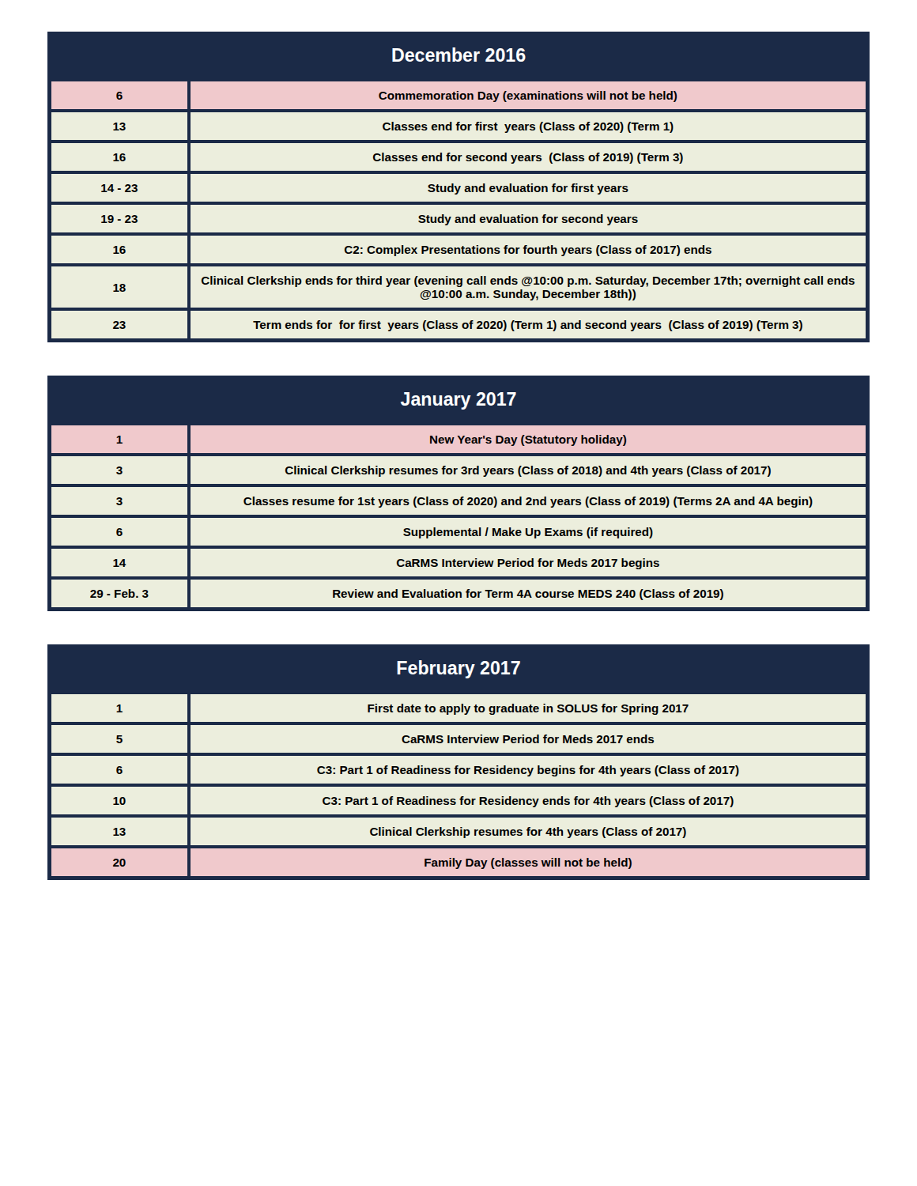December 2016
| 6 | Commemoration Day (examinations will not be held) |
| 13 | Classes end for first years (Class of 2020) (Term 1) |
| 16 | Classes end for second years (Class of 2019) (Term 3) |
| 14 - 23 | Study and evaluation for first years |
| 19 - 23 | Study and evaluation for second years |
| 16 | C2: Complex Presentations for fourth years (Class of 2017) ends |
| 18 | Clinical Clerkship ends for third year (evening call ends @10:00 p.m. Saturday, December 17th; overnight call ends @10:00 a.m. Sunday, December 18th)) |
| 23 | Term ends for for first years (Class of 2020) (Term 1) and second years (Class of 2019) (Term 3) |
January 2017
| 1 | New Year's Day (Statutory holiday) |
| 3 | Clinical Clerkship resumes for 3rd years (Class of 2018) and 4th years (Class of 2017) |
| 3 | Classes resume for 1st years (Class of 2020) and 2nd years (Class of 2019) (Terms 2A and 4A begin) |
| 6 | Supplemental / Make Up Exams (if required) |
| 14 | CaRMS Interview Period for Meds 2017 begins |
| 29 - Feb. 3 | Review and Evaluation for Term 4A course MEDS 240 (Class of 2019) |
February 2017
| 1 | First date to apply to graduate in SOLUS for Spring 2017 |
| 5 | CaRMS Interview Period for Meds 2017 ends |
| 6 | C3: Part 1 of Readiness for Residency begins for 4th years (Class of 2017) |
| 10 | C3: Part 1 of Readiness for Residency ends for 4th years (Class of 2017) |
| 13 | Clinical Clerkship resumes for 4th years (Class of 2017) |
| 20 | Family Day (classes will not be held) |